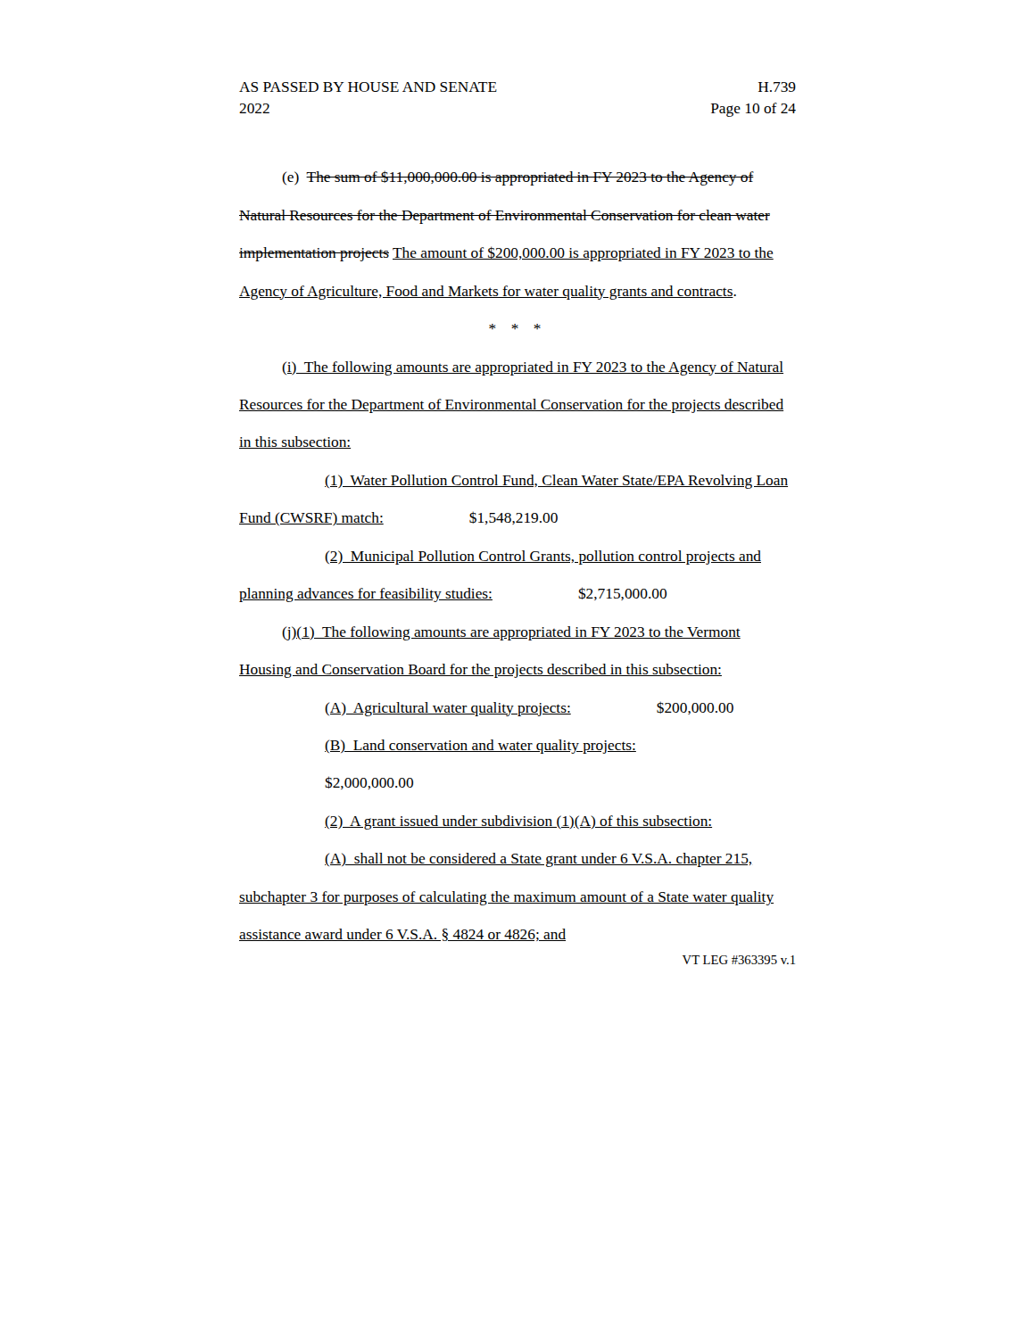| AS PASSED BY HOUSE AND SENATE | H.739 |
| 2022 | Page 10 of 24 |
(e) The sum of $11,000,000.00 is appropriated in FY 2023 to the Agency of Natural Resources for the Department of Environmental Conservation for clean water implementation projects The amount of $200,000.00 is appropriated in FY 2023 to the Agency of Agriculture, Food and Markets for water quality grants and contracts.
* * *
(i) The following amounts are appropriated in FY 2023 to the Agency of Natural Resources for the Department of Environmental Conservation for the projects described in this subsection:
(1) Water Pollution Control Fund, Clean Water State/EPA Revolving Loan Fund (CWSRF) match:$1,548,219.00
(2) Municipal Pollution Control Grants, pollution control projects and planning advances for feasibility studies:$2,715,000.00
(j)(1) The following amounts are appropriated in FY 2023 to the Vermont Housing and Conservation Board for the projects described in this subsection:
(A) Agricultural water quality projects:$200,000.00
(B) Land conservation and water quality projects:$2,000,000.00
(2) A grant issued under subdivision (1)(A) of this subsection:
(A) shall not be considered a State grant under 6 V.S.A. chapter 215, subchapter 3 for purposes of calculating the maximum amount of a State water quality assistance award under 6 V.S.A. § 4824 or 4826; and
VT LEG #363395 v.1